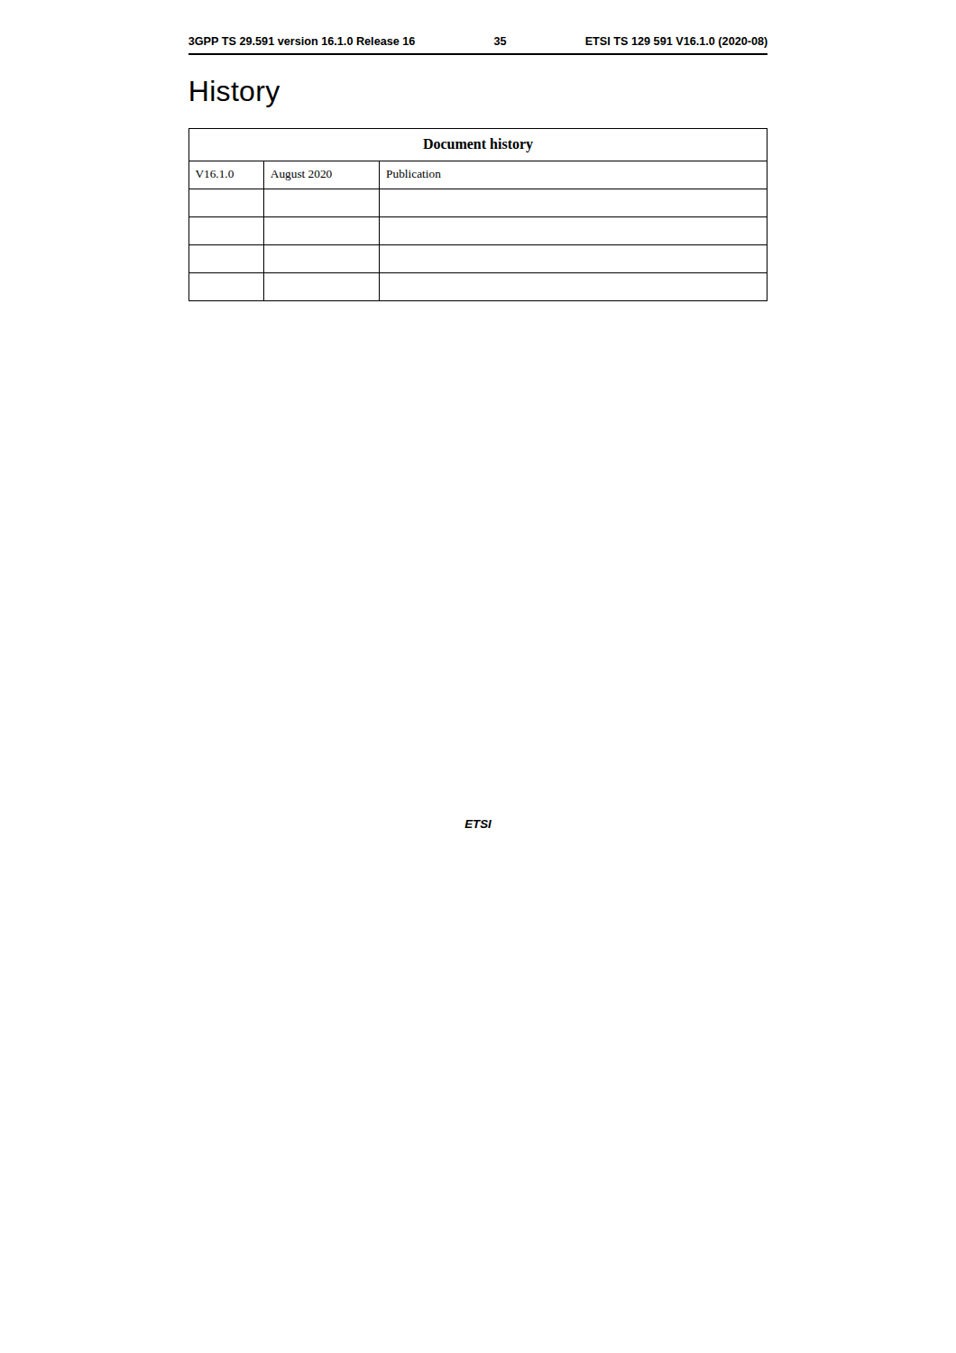3GPP TS 29.591 version 16.1.0 Release 16
35
ETSI TS 129 591 V16.1.0 (2020-08)
History
| Document history |
| --- |
| V16.1.0 | August 2020 | Publication |
ETSI